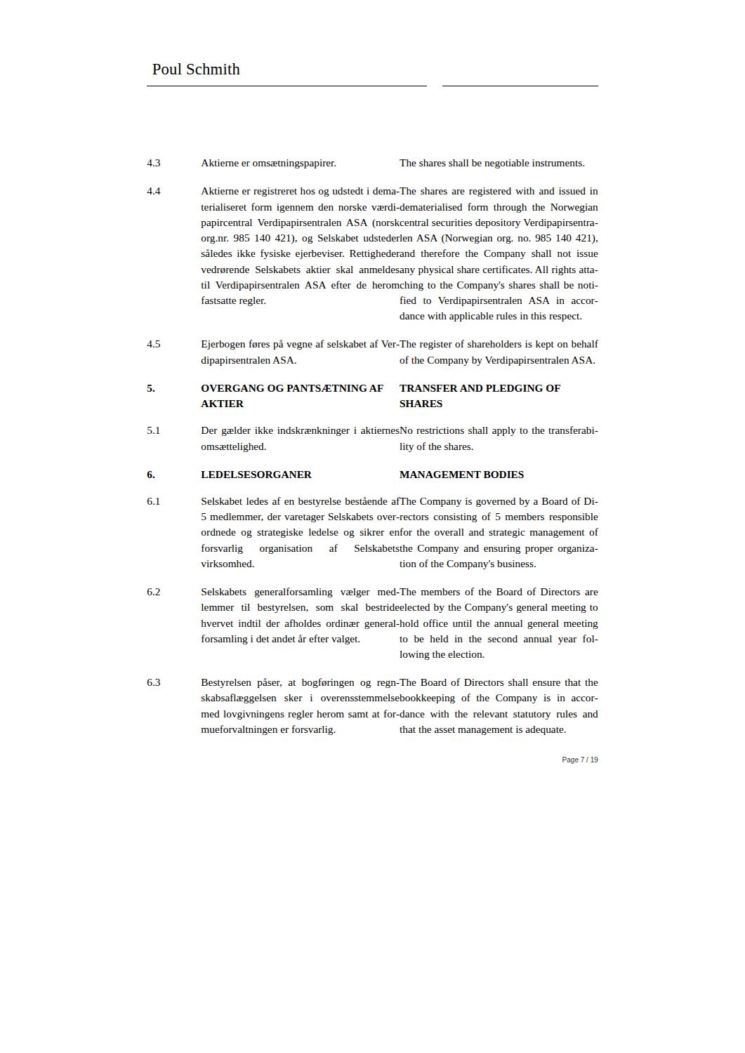Poul Schmith
| 4.3 | Aktierne er omsætningspapirer. | The shares shall be negotiable instruments. |
| 4.4 | Aktierne er registreret hos og udstedt i dematerialiseret form igennem den norske værdipapircentral Verdipapirsentralen ASA (norsk org.nr. 985 140 421), og Selskabet udsteder således ikke fysiske ejerbeviser. Rettigheder vedrørende Selskabets aktier skal anmeldes til Verdipapirsentralen ASA efter de herom fastsatte regler. | The shares are registered with and issued in dematerialised form through the Norwegian central securities depository Verdipapirsentralen ASA (Norwegian org. no. 985 140 421), and therefore the Company shall not issue any physical share certificates. All rights attaching to the Company's shares shall be notified to Verdipapirsentralen ASA in accordance with applicable rules in this respect. |
| 4.5 | Ejerbogen føres på vegne af selskabet af Verdipapirsentralen ASA. | The register of shareholders is kept on behalf of the Company by Verdipapirsentralen ASA. |
| 5. | Overgang og pantsætning af aktier | Transfer and pledging of shares |
| 5.1 | Der gælder ikke indskrænkninger i aktiernes omsættelighed. | No restrictions shall apply to the transferability of the shares. |
| 6. | Ledelsesorganer | Management bodies |
| 6.1 | Selskabet ledes af en bestyrelse bestående af 5 medlemmer, der varetager Selskabets overordnede og strategiske ledelse og sikrer en forsvarlig organisation af Selskabets virksomhed. | The Company is governed by a Board of Directors consisting of 5 members responsible for the overall and strategic management of the Company and ensuring proper organization of the Company's business. |
| 6.2 | Selskabets generalforsamling vælger medlemmer til bestyrelsen, som skal bestride hvervet indtil der afholdes ordinær generalforsamling i det andet år efter valget. | The members of the Board of Directors are elected by the Company's general meeting to hold office until the annual general meeting to be held in the second annual year following the election. |
| 6.3 | Bestyrelsen påser, at bogføringen og regnskabsaflæggelsen sker i overensstemmelse med lovgivningens regler herom samt at formueforvaltningen er forsvarlig. | The Board of Directors shall ensure that the bookkeeping of the Company is in accordance with the relevant statutory rules and that the asset management is adequate. |
Page 7 / 19